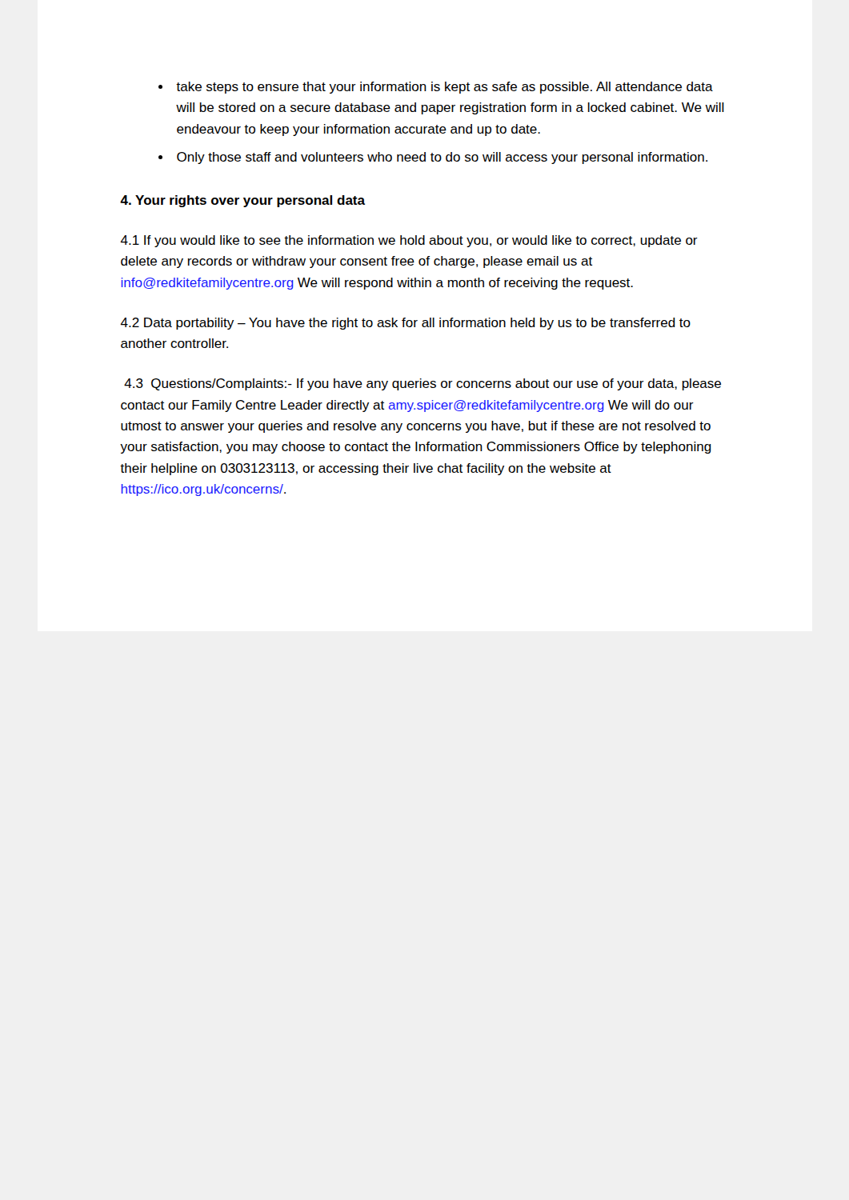take steps to ensure that your information is kept as safe as possible. All attendance data will be stored on a secure database and paper registration form in a locked cabinet. We will endeavour to keep your information accurate and up to date.
Only those staff and volunteers who need to do so will access your personal information.
4. Your rights over your personal data
4.1 If you would like to see the information we hold about you, or would like to correct, update or delete any records or withdraw your consent free of charge, please email us at info@redkitefamilycentre.org We will respond within a month of receiving the request.
4.2 Data portability – You have the right to ask for all information held by us to be transferred to another controller.
4.3 Questions/Complaints:- If you have any queries or concerns about our use of your data, please contact our Family Centre Leader directly at amy.spicer@redkitefamilycentre.org We will do our utmost to answer your queries and resolve any concerns you have, but if these are not resolved to your satisfaction, you may choose to contact the Information Commissioners Office by telephoning their helpline on 0303123113, or accessing their live chat facility on the website at https://ico.org.uk/concerns/.